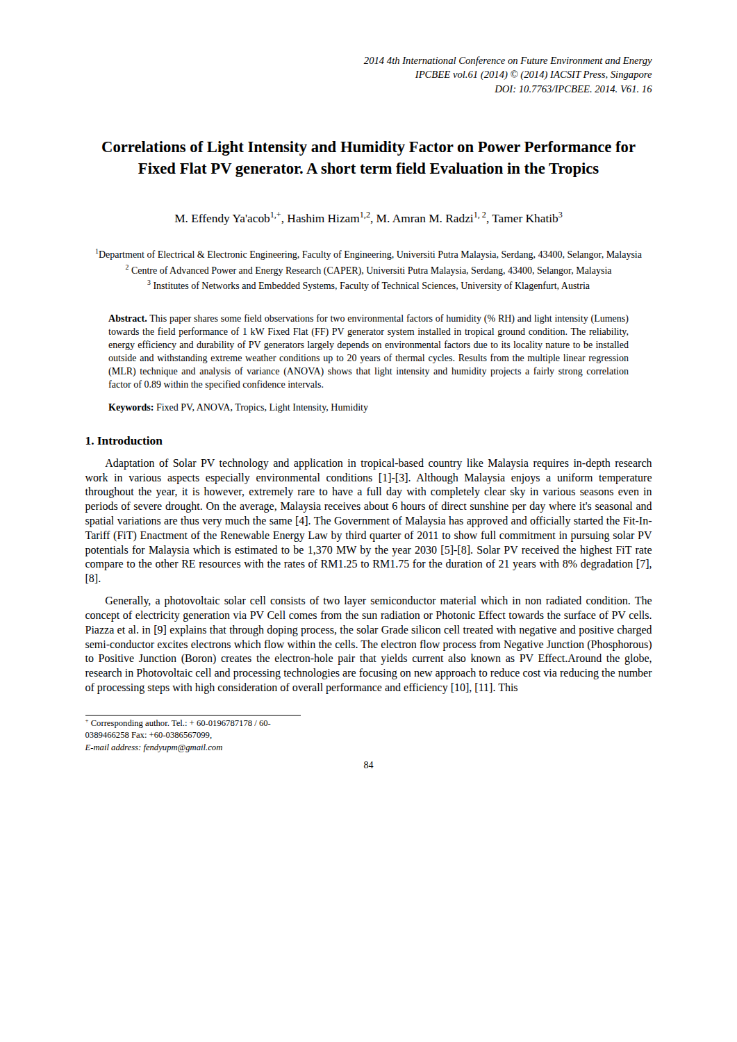2014 4th International Conference on Future Environment and Energy
IPCBEE vol.61 (2014) © (2014) IACSIT Press, Singapore
DOI: 10.7763/IPCBEE. 2014. V61. 16
Correlations of Light Intensity and Humidity Factor on Power Performance for Fixed Flat PV generator. A short term field Evaluation in the Tropics
M. Effendy Ya'acob1,+, Hashim Hizam1,2, M. Amran M. Radzi1, 2, Tamer Khatib3
1Department of Electrical & Electronic Engineering, Faculty of Engineering, Universiti Putra Malaysia, Serdang, 43400, Selangor, Malaysia
2 Centre of Advanced Power and Energy Research (CAPER), Universiti Putra Malaysia, Serdang, 43400, Selangor, Malaysia
3 Institutes of Networks and Embedded Systems, Faculty of Technical Sciences, University of Klagenfurt, Austria
Abstract. This paper shares some field observations for two environmental factors of humidity (% RH) and light intensity (Lumens) towards the field performance of 1 kW Fixed Flat (FF) PV generator system installed in tropical ground condition. The reliability, energy efficiency and durability of PV generators largely depends on environmental factors due to its locality nature to be installed outside and withstanding extreme weather conditions up to 20 years of thermal cycles. Results from the multiple linear regression (MLR) technique and analysis of variance (ANOVA) shows that light intensity and humidity projects a fairly strong correlation factor of 0.89 within the specified confidence intervals.
Keywords: Fixed PV, ANOVA, Tropics, Light Intensity, Humidity
1. Introduction
Adaptation of Solar PV technology and application in tropical-based country like Malaysia requires in-depth research work in various aspects especially environmental conditions [1]-[3]. Although Malaysia enjoys a uniform temperature throughout the year, it is however, extremely rare to have a full day with completely clear sky in various seasons even in periods of severe drought. On the average, Malaysia receives about 6 hours of direct sunshine per day where it's seasonal and spatial variations are thus very much the same [4]. The Government of Malaysia has approved and officially started the Fit-In-Tariff (FiT) Enactment of the Renewable Energy Law by third quarter of 2011 to show full commitment in pursuing solar PV potentials for Malaysia which is estimated to be 1,370 MW by the year 2030 [5]-[8]. Solar PV received the highest FiT rate compare to the other RE resources with the rates of RM1.25 to RM1.75 for the duration of 21 years with 8% degradation [7], [8].
Generally, a photovoltaic solar cell consists of two layer semiconductor material which in non radiated condition. The concept of electricity generation via PV Cell comes from the sun radiation or Photonic Effect towards the surface of PV cells. Piazza et al. in [9] explains that through doping process, the solar Grade silicon cell treated with negative and positive charged semi-conductor excites electrons which flow within the cells. The electron flow process from Negative Junction (Phosphorous) to Positive Junction (Boron) creates the electron-hole pair that yields current also known as PV Effect.Around the globe, research in Photovoltaic cell and processing technologies are focusing on new approach to reduce cost via reducing the number of processing steps with high consideration of overall performance and efficiency [10], [11]. This
+ Corresponding author. Tel.: + 60-0196787178 / 60-0389466258 Fax: +60-0386567099,
E-mail address: fendyupm@gmail.com
84